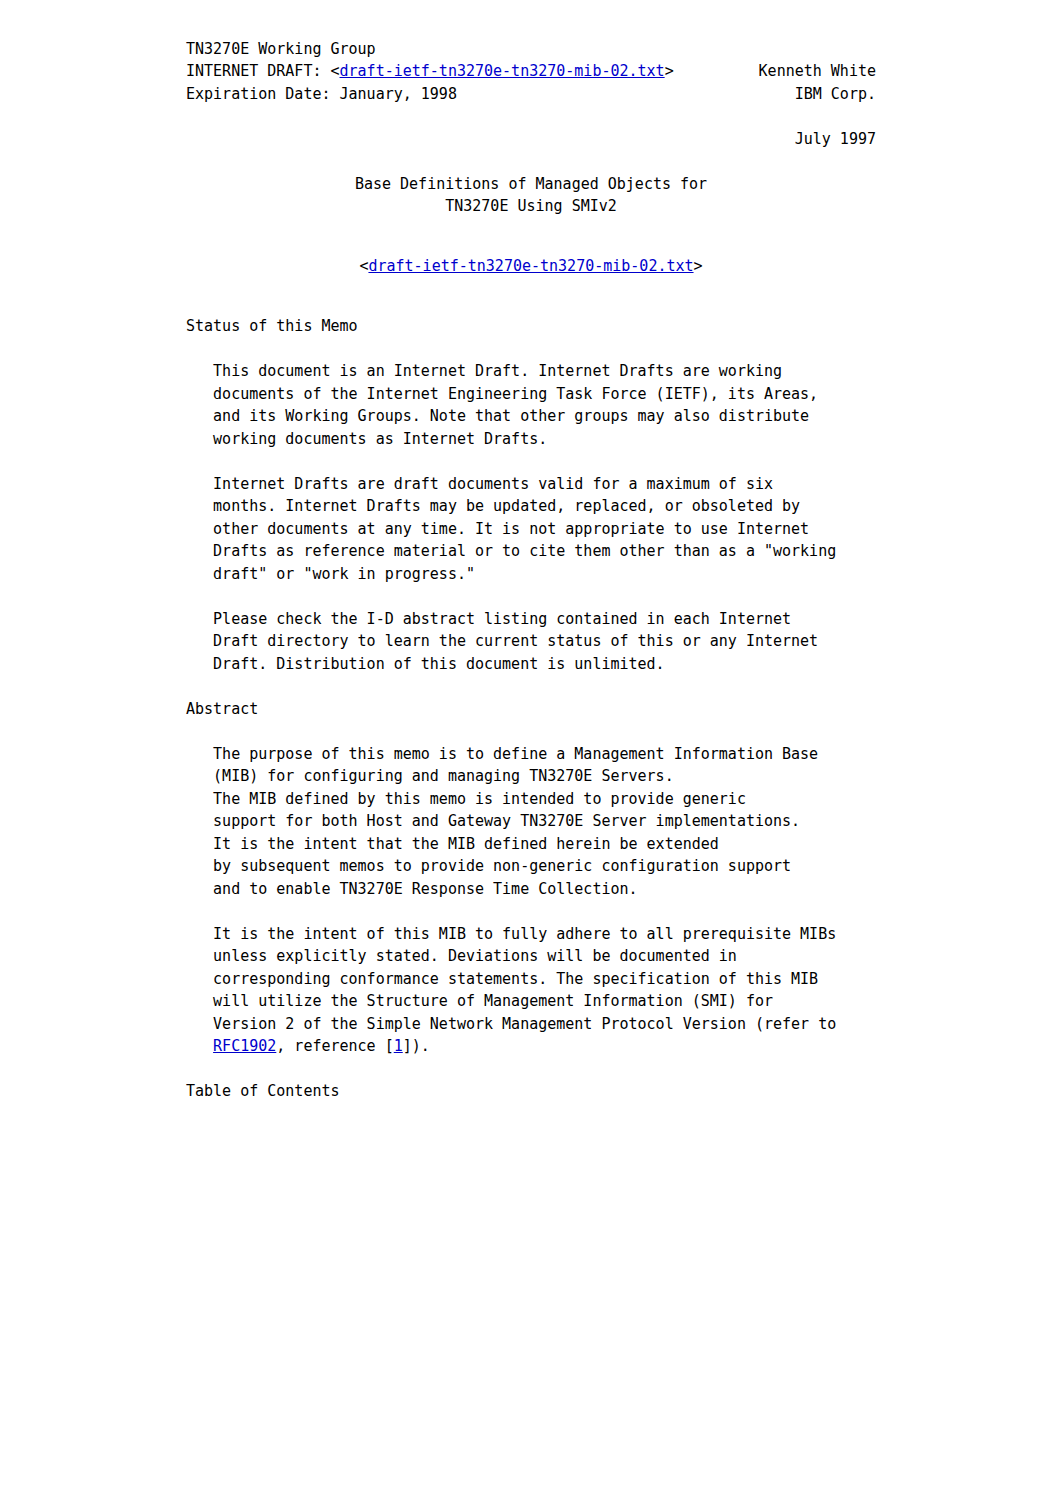TN3270E Working Group INTERNET DRAFT: <draft-ietf-tn3270e-tn3270-mib-02.txt> Expiration Date: January, 1998
Kenneth White IBM Corp. July 1997
Base Definitions of Managed Objects for
TN3270E Using SMIv2
<draft-ietf-tn3270e-tn3270-mib-02.txt>
Status of this Memo
   This document is an Internet Draft. Internet Drafts are working
   documents of the Internet Engineering Task Force (IETF), its Areas,
   and its Working Groups. Note that other groups may also distribute
   working documents as Internet Drafts.

   Internet Drafts are draft documents valid for a maximum of six
   months. Internet Drafts may be updated, replaced, or obsoleted by
   other documents at any time. It is not appropriate to use Internet
   Drafts as reference material or to cite them other than as a "working
   draft" or "work in progress."

   Please check the I-D abstract listing contained in each Internet
   Draft directory to learn the current status of this or any Internet
   Draft. Distribution of this document is unlimited.
Abstract
   The purpose of this memo is to define a Management Information Base
   (MIB) for configuring and managing TN3270E Servers.
   The MIB defined by this memo is intended to provide generic
   support for both Host and Gateway TN3270E Server implementations.
   It is the intent that the MIB defined herein be extended
   by subsequent memos to provide non-generic configuration support
   and to enable TN3270E Response Time Collection.

   It is the intent of this MIB to fully adhere to all prerequisite MIBs
   unless explicitly stated. Deviations will be documented in
   corresponding conformance statements. The specification of this MIB
   will utilize the Structure of Management Information (SMI) for
   Version 2 of the Simple Network Management Protocol Version (refer to
   RFC1902, reference [1]).
Table of Contents